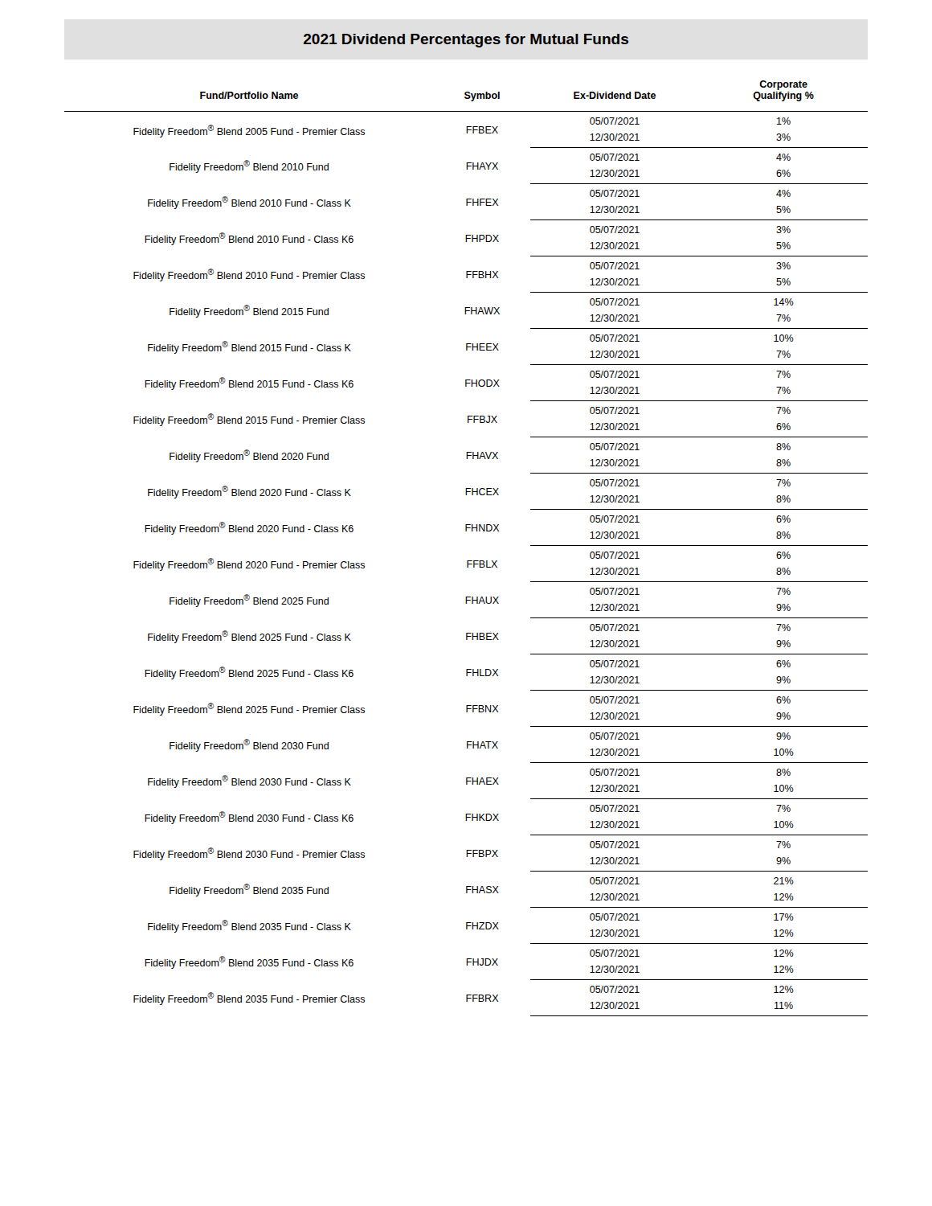2021 Dividend Percentages for Mutual Funds
| Fund/Portfolio Name | Symbol | Ex-Dividend Date | Corporate Qualifying % |
| --- | --- | --- | --- |
| Fidelity Freedom ® Blend 2005 Fund - Premier Class | FFBEX | 05/07/2021 | 1% |
| 12/30/2021 | 3% |
| Fidelity Freedom ® Blend 2010 Fund | FHAYX | 05/07/2021 | 4% |
| 12/30/2021 | 6% |
| Fidelity Freedom ® Blend 2010 Fund - Class K | FHFEX | 05/07/2021 | 4% |
| 12/30/2021 | 5% |
| Fidelity Freedom ® Blend 2010 Fund - Class K6 | FHPDX | 05/07/2021 | 3% |
| 12/30/2021 | 5% |
| Fidelity Freedom ® Blend 2010 Fund - Premier Class | FFBHX | 05/07/2021 | 3% |
| 12/30/2021 | 5% |
| Fidelity Freedom ® Blend 2015 Fund | FHAWX | 05/07/2021 | 14% |
| 12/30/2021 | 7% |
| Fidelity Freedom ® Blend 2015 Fund - Class K | FHEEX | 05/07/2021 | 10% |
| 12/30/2021 | 7% |
| Fidelity Freedom ® Blend 2015 Fund - Class K6 | FHODX | 05/07/2021 | 7% |
| 12/30/2021 | 7% |
| Fidelity Freedom ® Blend 2015 Fund - Premier Class | FFBJX | 05/07/2021 | 7% |
| 12/30/2021 | 6% |
| Fidelity Freedom ® Blend 2020 Fund | FHAVX | 05/07/2021 | 8% |
| 12/30/2021 | 8% |
| Fidelity Freedom ® Blend 2020 Fund - Class K | FHCEX | 05/07/2021 | 7% |
| 12/30/2021 | 8% |
| Fidelity Freedom ® Blend 2020 Fund - Class K6 | FHNDX | 05/07/2021 | 6% |
| 12/30/2021 | 8% |
| Fidelity Freedom ® Blend 2020 Fund - Premier Class | FFBLX | 05/07/2021 | 6% |
| 12/30/2021 | 8% |
| Fidelity Freedom ® Blend 2025 Fund | FHAUX | 05/07/2021 | 7% |
| 12/30/2021 | 9% |
| Fidelity Freedom ® Blend 2025 Fund - Class K | FHBEX | 05/07/2021 | 7% |
| 12/30/2021 | 9% |
| Fidelity Freedom ® Blend 2025 Fund - Class K6 | FHLDX | 05/07/2021 | 6% |
| 12/30/2021 | 9% |
| Fidelity Freedom ® Blend 2025 Fund - Premier Class | FFBNX | 05/07/2021 | 6% |
| 12/30/2021 | 9% |
| Fidelity Freedom ® Blend 2030 Fund | FHATX | 05/07/2021 | 9% |
| 12/30/2021 | 10% |
| Fidelity Freedom ® Blend 2030 Fund - Class K | FHAEX | 05/07/2021 | 8% |
| 12/30/2021 | 10% |
| Fidelity Freedom ® Blend 2030 Fund - Class K6 | FHKDX | 05/07/2021 | 7% |
| 12/30/2021 | 10% |
| Fidelity Freedom ® Blend 2030 Fund - Premier Class | FFBPX | 05/07/2021 | 7% |
| 12/30/2021 | 9% |
| Fidelity Freedom ® Blend 2035 Fund | FHASX | 05/07/2021 | 21% |
| 12/30/2021 | 12% |
| Fidelity Freedom ® Blend 2035 Fund - Class K | FHZDX | 05/07/2021 | 17% |
| 12/30/2021 | 12% |
| Fidelity Freedom ® Blend 2035 Fund - Class K6 | FHJDX | 05/07/2021 | 12% |
| 12/30/2021 | 12% |
| Fidelity Freedom ® Blend 2035 Fund - Premier Class | FFBRX | 05/07/2021 | 12% |
| 12/30/2021 | 11% |